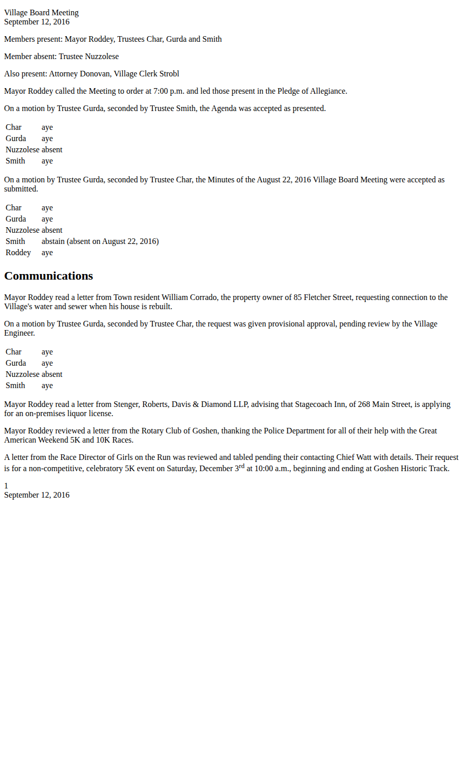Village Board Meeting
September 12, 2016
Members present: Mayor Roddey, Trustees Char, Gurda and Smith
Member absent: Trustee Nuzzolese
Also present: Attorney Donovan, Village Clerk Strobl
Mayor Roddey called the Meeting to order at 7:00 p.m. and led those present in the Pledge of Allegiance.
On a motion by Trustee Gurda, seconded by Trustee Smith, the Agenda was accepted as presented.
| Char | aye |
| Gurda | aye |
| Nuzzolese | absent |
| Smith | aye |
On a motion by Trustee Gurda, seconded by Trustee Char, the Minutes of the August 22, 2016 Village Board Meeting were accepted as submitted.
| Char | aye |
| Gurda | aye |
| Nuzzolese | absent |
| Smith | abstain (absent on August 22, 2016) |
| Roddey | aye |
Communications
Mayor Roddey read a letter from Town resident William Corrado, the property owner of 85 Fletcher Street, requesting connection to the Village's water and sewer when his house is rebuilt.
On a motion by Trustee Gurda, seconded by Trustee Char, the request was given provisional approval, pending review by the Village Engineer.
| Char | aye |
| Gurda | aye |
| Nuzzolese | absent |
| Smith | aye |
Mayor Roddey read a letter from Stenger, Roberts, Davis & Diamond LLP, advising that Stagecoach Inn, of 268 Main Street, is applying for an on-premises liquor license.
Mayor Roddey reviewed a letter from the Rotary Club of Goshen, thanking the Police Department for all of their help with the Great American Weekend 5K and 10K Races.
A letter from the Race Director of Girls on the Run was reviewed and tabled pending their contacting Chief Watt with details. Their request is for a non-competitive, celebratory 5K event on Saturday, December 3rd at 10:00 a.m., beginning and ending at Goshen Historic Track.
1
September 12, 2016